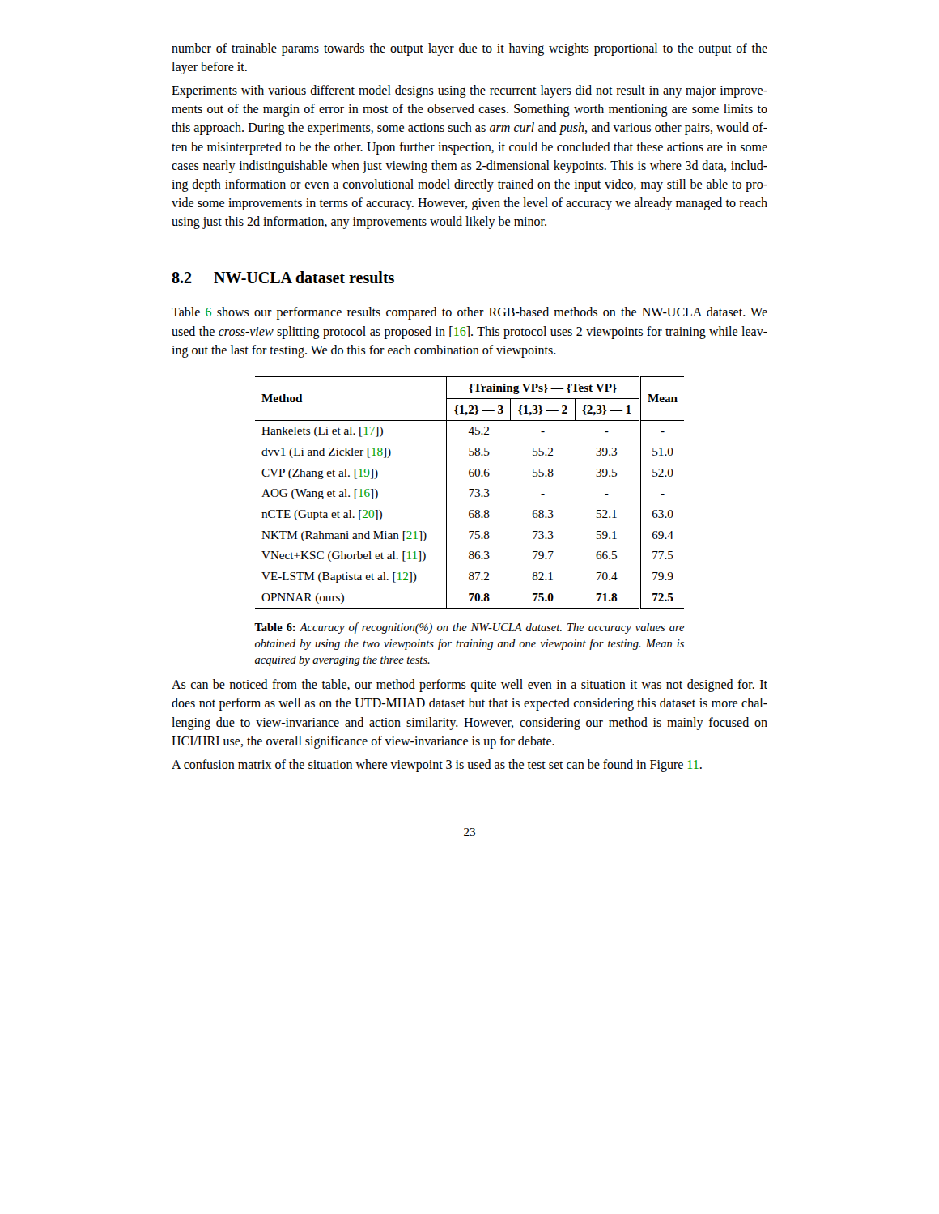number of trainable params towards the output layer due to it having weights proportional to the output of the layer before it.
Experiments with various different model designs using the recurrent layers did not result in any major improvements out of the margin of error in most of the observed cases. Something worth mentioning are some limits to this approach. During the experiments, some actions such as arm curl and push, and various other pairs, would often be misinterpreted to be the other. Upon further inspection, it could be concluded that these actions are in some cases nearly indistinguishable when just viewing them as 2-dimensional keypoints. This is where 3d data, including depth information or even a convolutional model directly trained on the input video, may still be able to provide some improvements in terms of accuracy. However, given the level of accuracy we already managed to reach using just this 2d information, any improvements would likely be minor.
8.2 NW-UCLA dataset results
Table 6 shows our performance results compared to other RGB-based methods on the NW-UCLA dataset. We used the cross-view splitting protocol as proposed in [16]. This protocol uses 2 viewpoints for training while leaving out the last for testing. We do this for each combination of viewpoints.
Table 6: Accuracy of recognition(%) on the NW-UCLA dataset. The accuracy values are obtained by using the two viewpoints for training and one viewpoint for testing. Mean is acquired by averaging the three tests.
| Method | {Training VPs} — {Test VP} | Mean |
| --- | --- | --- |
| {1,2} — 3 | {1,3} — 2 | {2,3} — 1 |
| Hankelets (Li et al. [ 17 ]) | 45.2 | - | - | - |
| dvv1 (Li and Zickler [ 18 ]) | 58.5 | 55.2 | 39.3 | 51.0 |
| CVP (Zhang et al. [ 19 ]) | 60.6 | 55.8 | 39.5 | 52.0 |
| AOG (Wang et al. [ 16 ]) | 73.3 | - | - | - |
| nCTE (Gupta et al. [ 20 ]) | 68.8 | 68.3 | 52.1 | 63.0 |
| NKTM (Rahmani and Mian [ 21 ]) | 75.8 | 73.3 | 59.1 | 69.4 |
| VNect+KSC (Ghorbel et al. [ 11 ]) | 86.3 | 79.7 | 66.5 | 77.5 |
| VE-LSTM (Baptista et al. [ 12 ]) | 87.2 | 82.1 | 70.4 | 79.9 |
| OPNNAR (ours) | 70.8 | 75.0 | 71.8 | 72.5 |
As can be noticed from the table, our method performs quite well even in a situation it was not designed for. It does not perform as well as on the UTD-MHAD dataset but that is expected considering this dataset is more challenging due to view-invariance and action similarity. However, considering our method is mainly focused on HCI/HRI use, the overall significance of view-invariance is up for debate.
A confusion matrix of the situation where viewpoint 3 is used as the test set can be found in Figure 11.
23